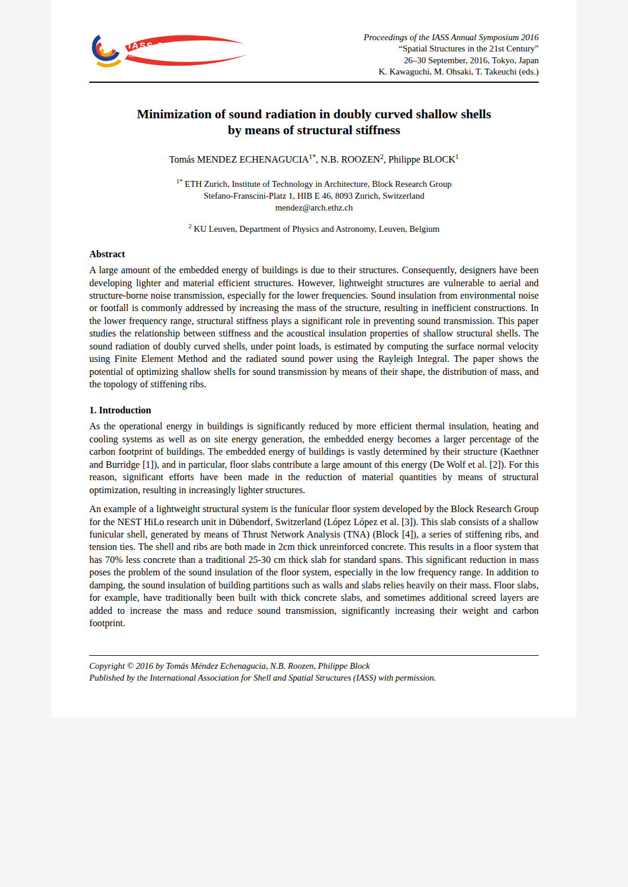IASS 2016 TOKYO Spatial Structures in the 21st Century
Proceedings of the IASS Annual Symposium 2016
“Spatial Structures in the 21st Century”
26–30 September, 2016, Tokyo, Japan
K. Kawaguchi, M. Ohsaki, T. Takeuchi (eds.)
Minimization of sound radiation in doubly curved shallow shells
by means of structural stiffness
Tomás MENDEZ ECHENAGUCIA1*, N.B. ROOZEN2, Philippe BLOCK1
1* ETH Zurich, Institute of Technology in Architecture, Block Research Group
Stefano-Franscini-Platz 1, HIB E 46, 8093 Zurich, Switzerland
mendez@arch.ethz.ch
2 KU Leuven, Department of Physics and Astronomy, Leuven, Belgium
Abstract
A large amount of the embedded energy of buildings is due to their structures. Consequently, designers have been developing lighter and material efficient structures. However, lightweight structures are vulnerable to aerial and structure-borne noise transmission, especially for the lower frequencies. Sound insulation from environmental noise or footfall is commonly addressed by increasing the mass of the structure, resulting in inefficient constructions. In the lower frequency range, structural stiffness plays a significant role in preventing sound transmission. This paper studies the relationship between stiffness and the acoustical insulation properties of shallow structural shells. The sound radiation of doubly curved shells, under point loads, is estimated by computing the surface normal velocity using Finite Element Method and the radiated sound power using the Rayleigh Integral. The paper shows the potential of optimizing shallow shells for sound transmission by means of their shape, the distribution of mass, and the topology of stiffening ribs.
1. Introduction
As the operational energy in buildings is significantly reduced by more efficient thermal insulation, heating and cooling systems as well as on site energy generation, the embedded energy becomes a larger percentage of the carbon footprint of buildings. The embedded energy of buildings is vastly determined by their structure (Kaethner and Burridge [1]), and in particular, floor slabs contribute a large amount of this energy (De Wolf et al. [2]). For this reason, significant efforts have been made in the reduction of material quantities by means of structural optimization, resulting in increasingly lighter structures.
An example of a lightweight structural system is the funicular floor system developed by the Block Research Group for the NEST HiLo research unit in Dübendorf, Switzerland (López López et al. [3]). This slab consists of a shallow funicular shell, generated by means of Thrust Network Analysis (TNA) (Block [4]), a series of stiffening ribs, and tension ties. The shell and ribs are both made in 2cm thick unreinforced concrete. This results in a floor system that has 70% less concrete than a traditional 25-30 cm thick slab for standard spans. This significant reduction in mass poses the problem of the sound insulation of the floor system, especially in the low frequency range. In addition to damping, the sound insulation of building partitions such as walls and slabs relies heavily on their mass. Floor slabs, for example, have traditionally been built with thick concrete slabs, and sometimes additional screed layers are added to increase the mass and reduce sound transmission, significantly increasing their weight and carbon footprint.
Copyright © 2016 by Tomás Méndez Echenagucia, N.B. Roozen, Philippe Block
Published by the International Association for Shell and Spatial Structures (IASS) with permission.